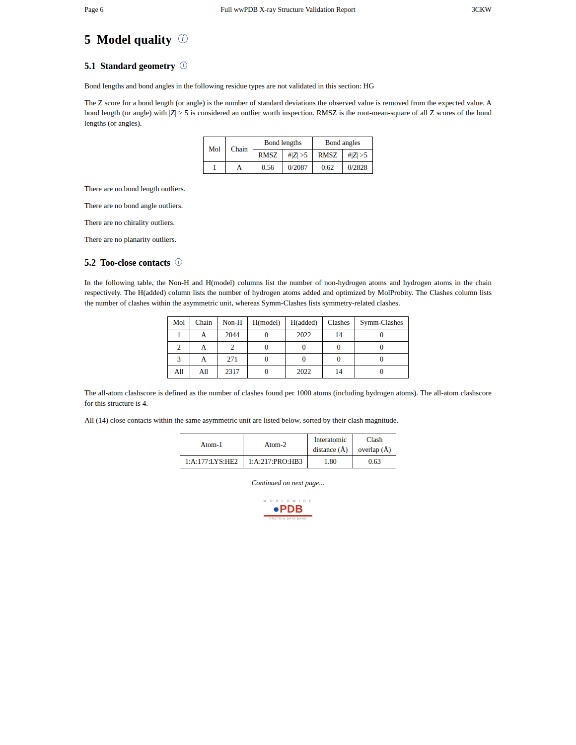Page 6
Full wwPDB X-ray Structure Validation Report
3CKW
5 Model quality i
5.1 Standard geometry i
Bond lengths and bond angles in the following residue types are not validated in this section: HG
The Z score for a bond length (or angle) is the number of standard deviations the observed value is removed from the expected value. A bond length (or angle) with |Z| > 5 is considered an outlier worth inspection. RMSZ is the root-mean-square of all Z scores of the bond lengths (or angles).
| Mol | Chain | Bond lengths | Bond angles |
| --- | --- | --- | --- |
| RMSZ | #/ Z / >5 | RMSZ | #/ Z / >5 |
| 1 | A | 0.56 | 0/2087 | 0.62 | 0/2828 |
There are no bond length outliers.
There are no bond angle outliers.
There are no chirality outliers.
There are no planarity outliers.
5.2 Too-close contacts i
In the following table, the Non-H and H(model) columns list the number of non-hydrogen atoms and hydrogen atoms in the chain respectively. The H(added) column lists the number of hydrogen atoms added and optimized by MolProbity. The Clashes column lists the number of clashes within the asymmetric unit, whereas Symm-Clashes lists symmetry-related clashes.
| Mol | Chain | Non-H | H(model) | H(added) | Clashes | Symm-Clashes |
| --- | --- | --- | --- | --- | --- | --- |
| 1 | A | 2044 | 0 | 2022 | 14 | 0 |
| 2 | A | 2 | 0 | 0 | 0 | 0 |
| 3 | A | 271 | 0 | 0 | 0 | 0 |
| All | All | 2317 | 0 | 2022 | 14 | 0 |
The all-atom clashscore is defined as the number of clashes found per 1000 atoms (including hydrogen atoms). The all-atom clashscore for this structure is 4.
All (14) close contacts within the same asymmetric unit are listed below, sorted by their clash magnitude.
| Atom-1 | Atom-2 | Interatomic distance (Å) | Clash overlap (Å) |
| --- | --- | --- | --- |
| 1:A:177:LYS:HE2 | 1:A:217:PRO:HB3 | 1.80 | 0.63 |
Continued on next page...
W O R L D W I D E
●PDB
PROTEIN DATA BANK